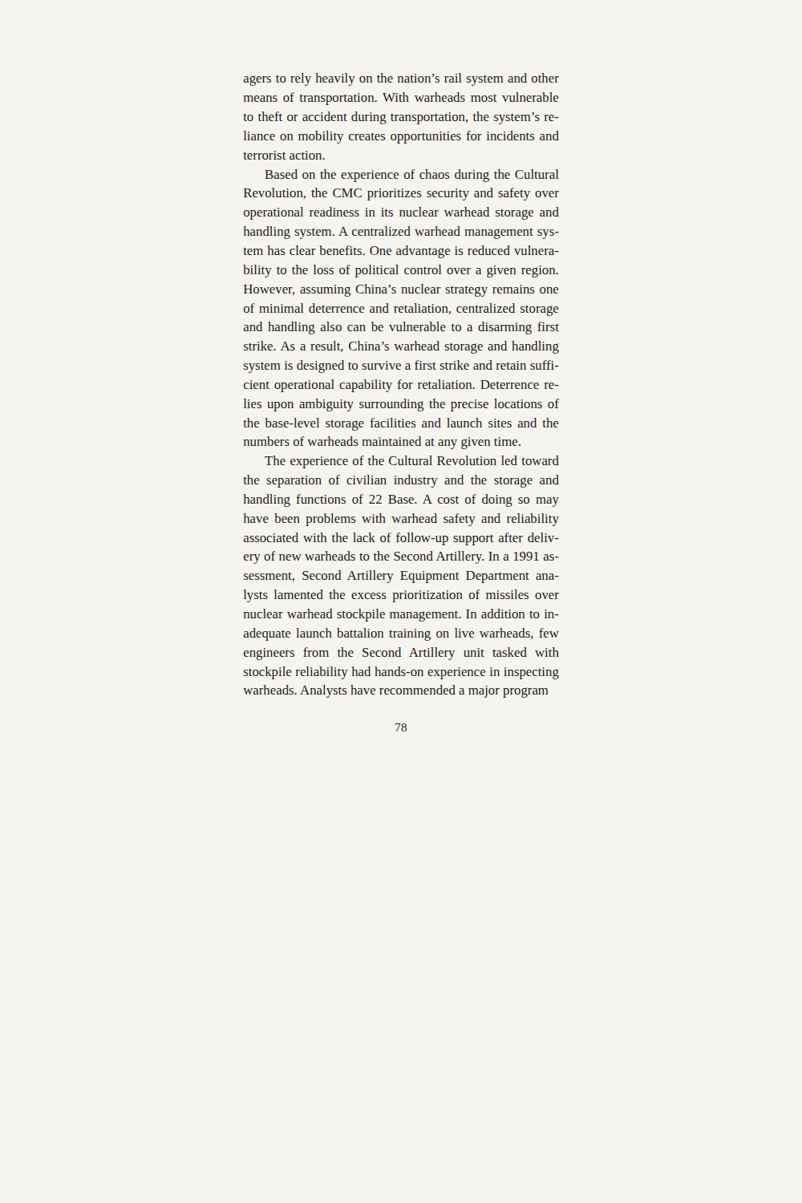agers to rely heavily on the nation’s rail system and other means of transportation. With warheads most vulnerable to theft or accident during transportation, the system’s reliance on mobility creates opportunities for incidents and terrorist action.
Based on the experience of chaos during the Cultural Revolution, the CMC prioritizes security and safety over operational readiness in its nuclear warhead storage and handling system. A centralized warhead management system has clear benefits. One advantage is reduced vulnerability to the loss of political control over a given region. However, assuming China’s nuclear strategy remains one of minimal deterrence and retaliation, centralized storage and handling also can be vulnerable to a disarming first strike. As a result, China’s warhead storage and handling system is designed to survive a first strike and retain sufficient operational capability for retaliation. Deterrence relies upon ambiguity surrounding the precise locations of the base-level storage facilities and launch sites and the numbers of warheads maintained at any given time.
The experience of the Cultural Revolution led toward the separation of civilian industry and the storage and handling functions of 22 Base. A cost of doing so may have been problems with warhead safety and reliability associated with the lack of follow-up support after delivery of new warheads to the Second Artillery. In a 1991 assessment, Second Artillery Equipment Department analysts lamented the excess prioritization of missiles over nuclear warhead stockpile management. In addition to inadequate launch battalion training on live warheads, few engineers from the Second Artillery unit tasked with stockpile reliability had hands-on experience in inspecting warheads. Analysts have recommended a major program
78